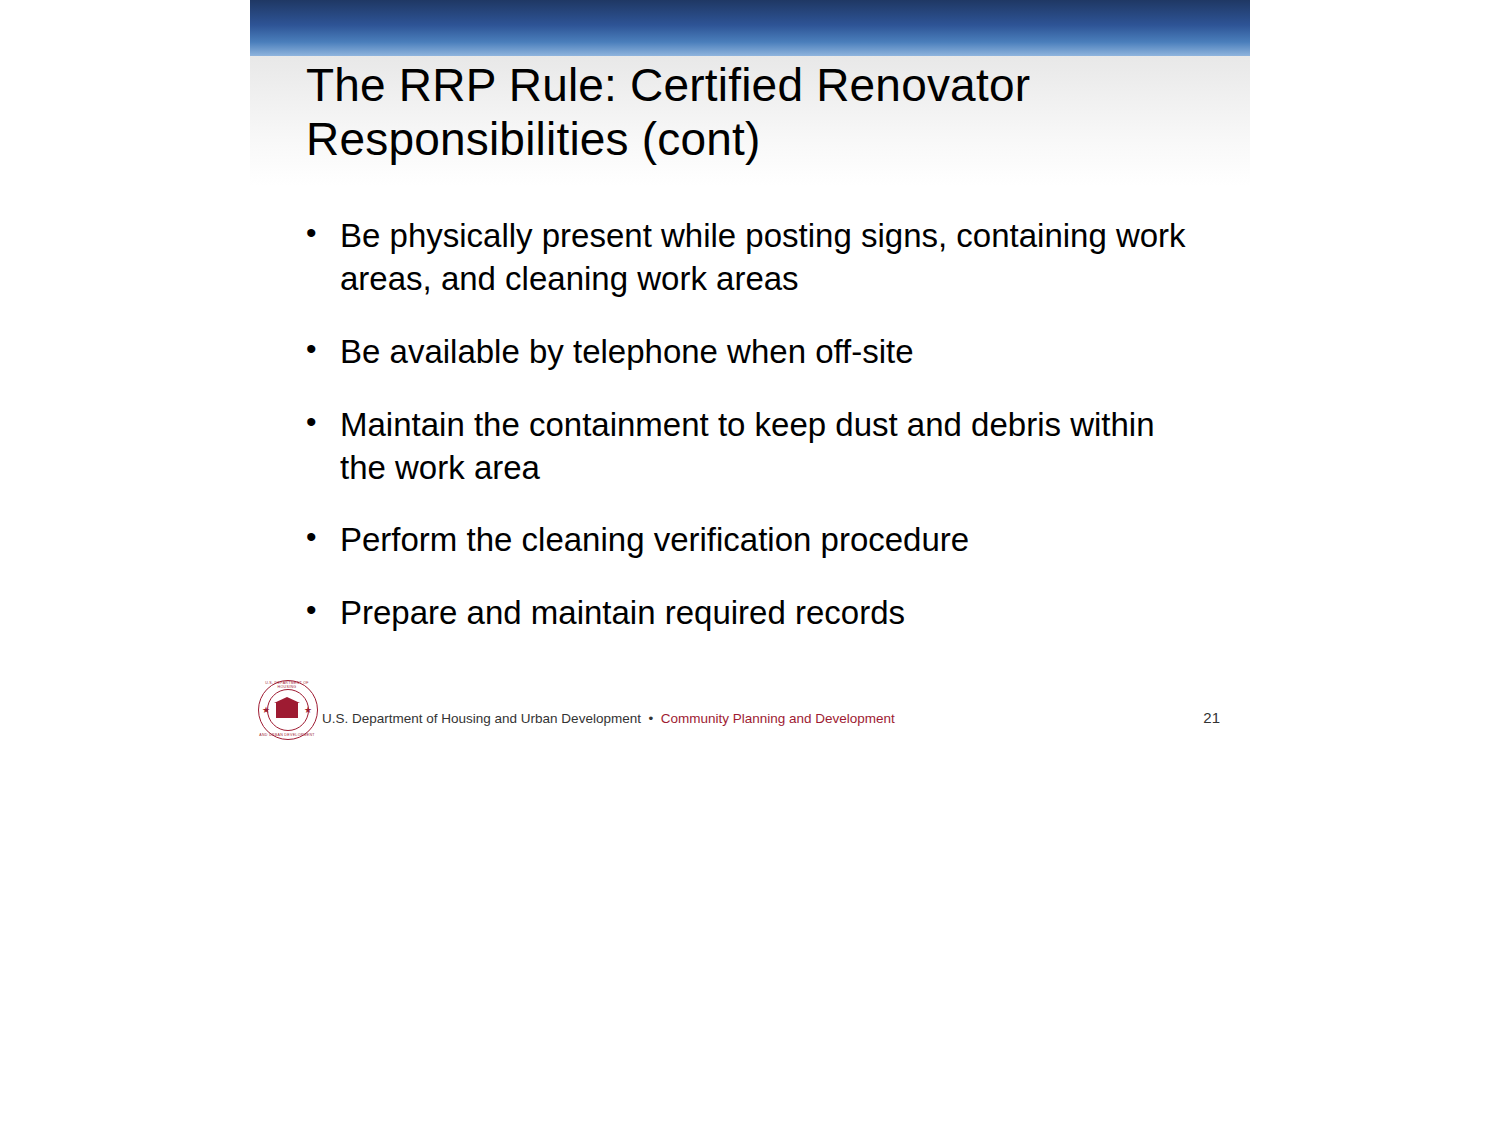The RRP Rule: Certified Renovator Responsibilities (cont)
Be physically present while posting signs, containing work areas, and cleaning work areas
Be available by telephone when off-site
Maintain the containment to keep dust and debris within the work area
Perform the cleaning verification procedure
Prepare and maintain required records
★
★
U.S. DEPARTMENT OF HOUSING
AND URBAN DEVELOPMENT
U.S. Department of Housing and Urban Development • Community Planning and Development
21